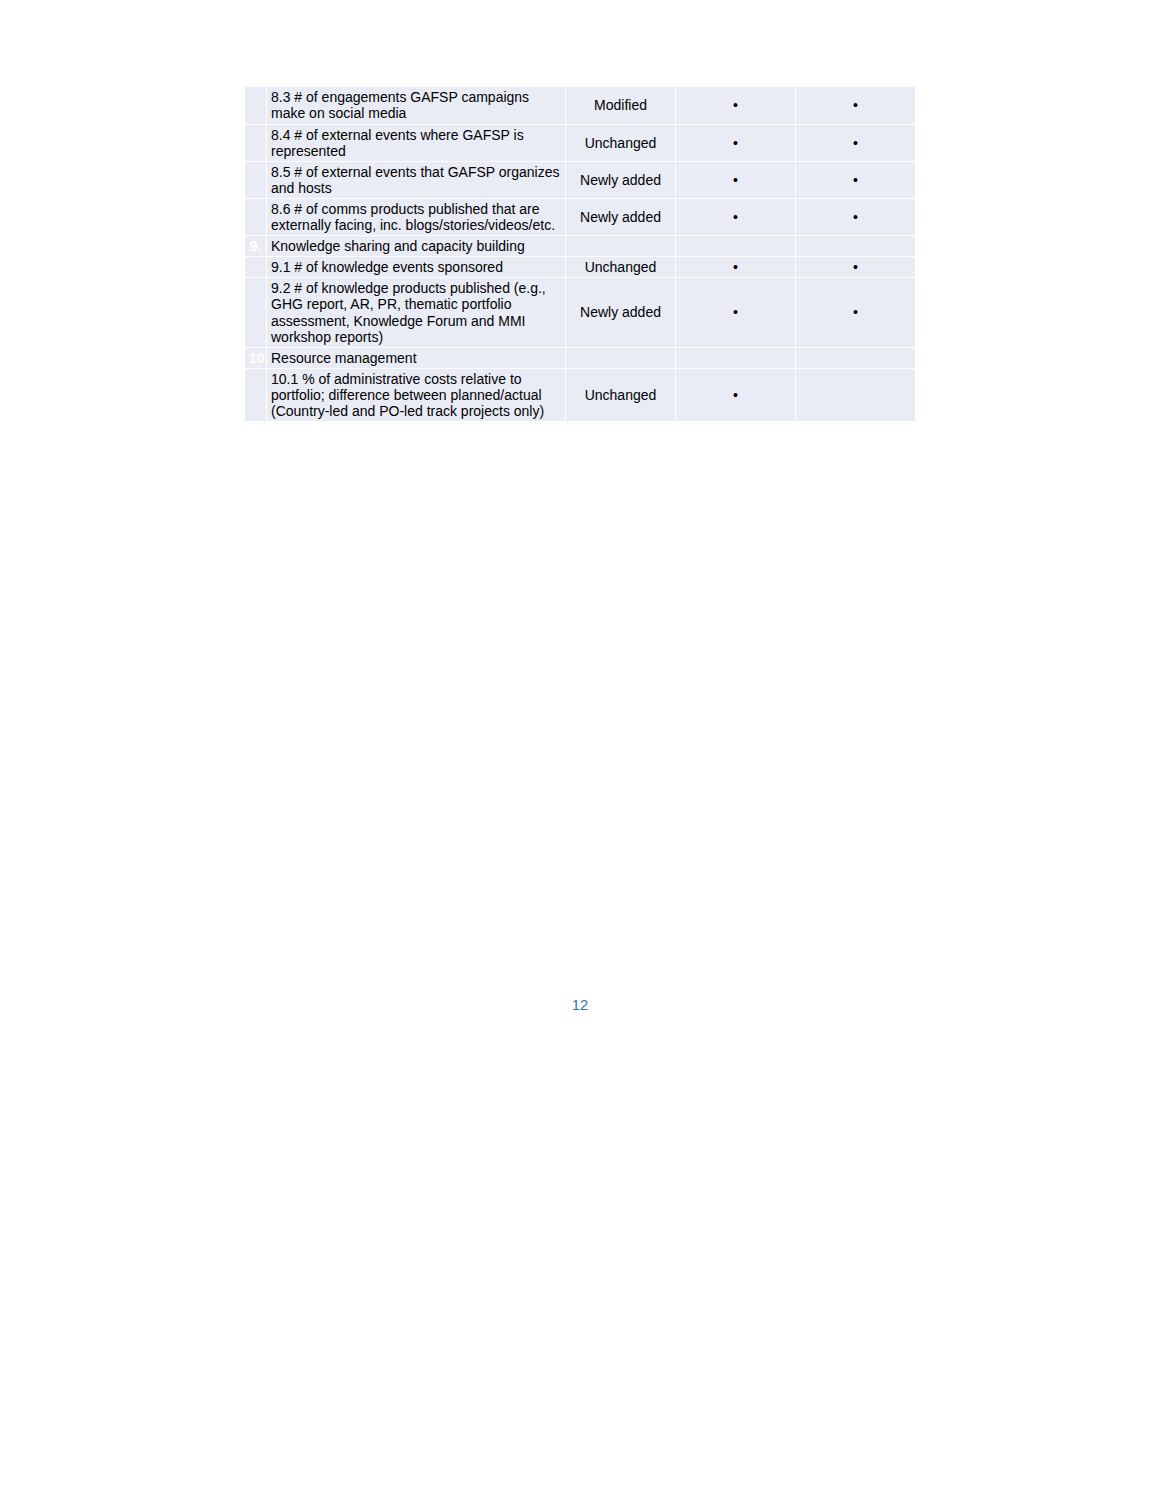| | 8.3 # of engagements GAFSP campaigns make on social media | Modified | • | • |
| | 8.4 # of external events where GAFSP is represented | Unchanged | • | • |
| | 8.5 # of external events that GAFSP organizes and hosts | Newly added | • | • |
| | 8.6 # of comms products published that are externally facing, inc. blogs/stories/videos/etc. | Newly added | • | • |
| 9. | Knowledge sharing and capacity building | | | |
| | 9.1 # of knowledge events sponsored | Unchanged | • | • |
| | 9.2 # of knowledge products published (e.g., GHG report, AR, PR, thematic portfolio assessment, Knowledge Forum and MMI workshop reports) | Newly added | • | • |
| 10. | Resource management | | | |
| | 10.1 % of administrative costs relative to portfolio; difference between planned/actual (Country-led and PO-led track projects only) | Unchanged | • | |
12